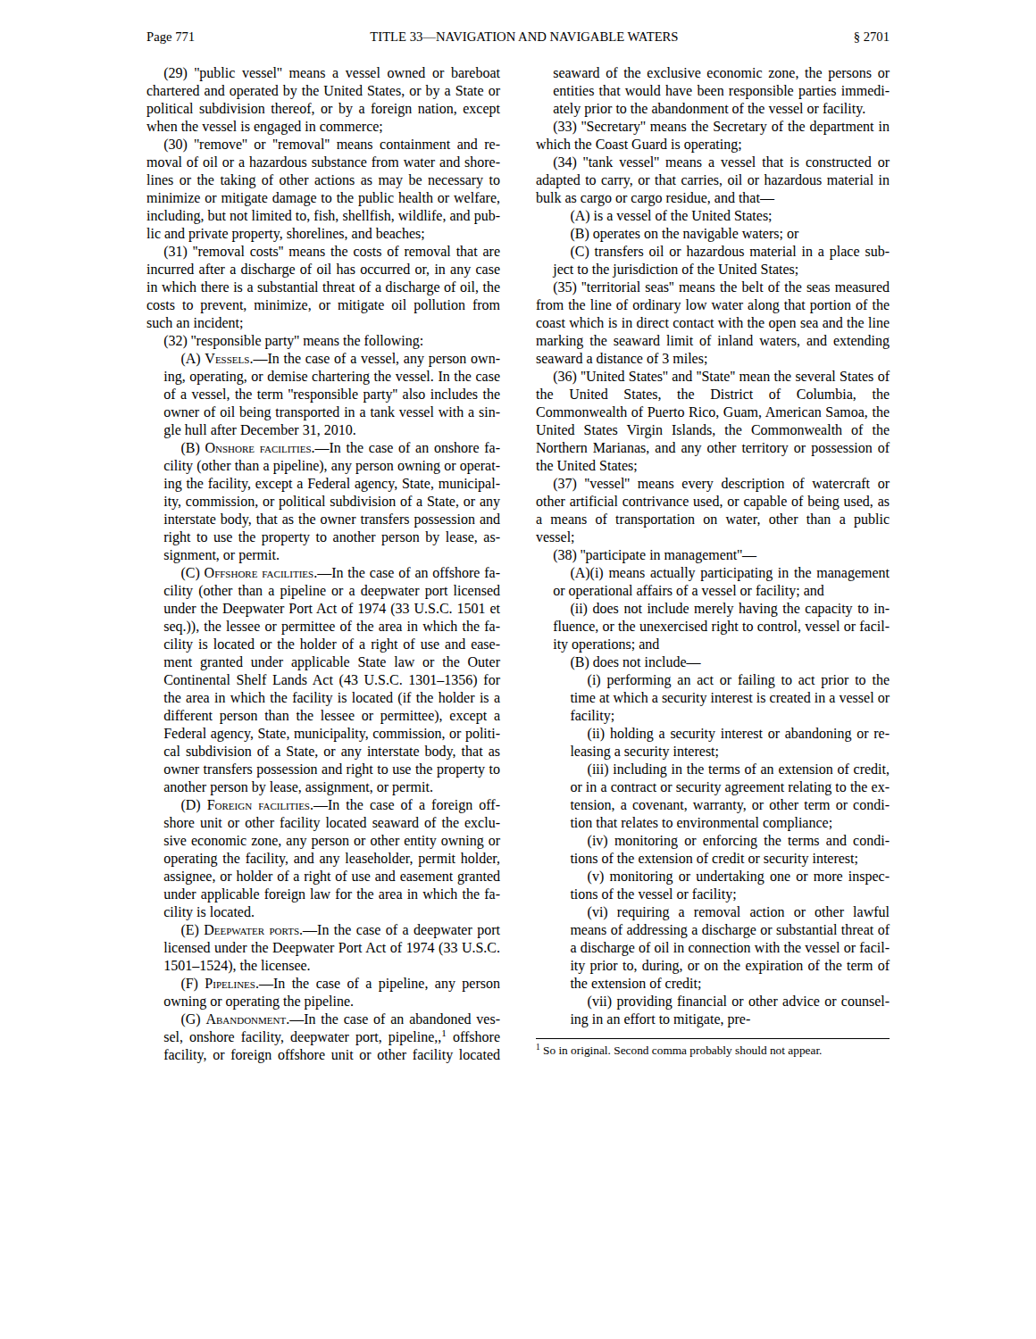Page 771 TITLE 33—NAVIGATION AND NAVIGABLE WATERS § 2701
(29) ''public vessel'' means a vessel owned or bareboat chartered and operated by the United States, or by a State or political subdivision thereof, or by a foreign nation, except when the vessel is engaged in commerce;
(30) ''remove'' or ''removal'' means containment and removal of oil or a hazardous substance from water and shorelines or the taking of other actions as may be necessary to minimize or mitigate damage to the public health or welfare, including, but not limited to, fish, shellfish, wildlife, and public and private property, shorelines, and beaches;
(31) ''removal costs'' means the costs of removal that are incurred after a discharge of oil has occurred or, in any case in which there is a substantial threat of a discharge of oil, the costs to prevent, minimize, or mitigate oil pollution from such an incident;
(32) ''responsible party'' means the following:
(A) Vessels.—In the case of a vessel, any person owning, operating, or demise chartering the vessel. In the case of a vessel, the term ''responsible party'' also includes the owner of oil being transported in a tank vessel with a single hull after December 31, 2010.
(B) Onshore facilities.—In the case of an onshore facility (other than a pipeline), any person owning or operating the facility, except a Federal agency, State, municipality, commission, or political subdivision of a State, or any interstate body, that as the owner transfers possession and right to use the property to another person by lease, assignment, or permit.
(C) Offshore facilities.—In the case of an offshore facility (other than a pipeline or a deepwater port licensed under the Deepwater Port Act of 1974 (33 U.S.C. 1501 et seq.)), the lessee or permittee of the area in which the facility is located or the holder of a right of use and easement granted under applicable State law or the Outer Continental Shelf Lands Act (43 U.S.C. 1301–1356) for the area in which the facility is located (if the holder is a different person than the lessee or permittee), except a Federal agency, State, municipality, commission, or political subdivision of a State, or any interstate body, that as owner transfers possession and right to use the property to another person by lease, assignment, or permit.
(D) Foreign facilities.—In the case of a foreign offshore unit or other facility located seaward of the exclusive economic zone, any person or other entity owning or operating the facility, and any leaseholder, permit holder, assignee, or holder of a right of use and easement granted under applicable foreign law for the area in which the facility is located.
(E) Deepwater ports.—In the case of a deepwater port licensed under the Deepwater Port Act of 1974 (33 U.S.C. 1501–1524), the licensee.
(F) Pipelines.—In the case of a pipeline, any person owning or operating the pipeline.
(G) Abandonment.—In the case of an abandoned vessel, onshore facility, deepwater port, pipeline,,1 offshore facility, or foreign offshore unit or other facility located seaward of the exclusive economic zone, the persons or entities that would have been responsible parties immediately prior to the abandonment of the vessel or facility.
(33) ''Secretary'' means the Secretary of the department in which the Coast Guard is operating;
(34) ''tank vessel'' means a vessel that is constructed or adapted to carry, or that carries, oil or hazardous material in bulk as cargo or cargo residue, and that—
(A) is a vessel of the United States;
(B) operates on the navigable waters; or
(C) transfers oil or hazardous material in a place subject to the jurisdiction of the United States;
(35) ''territorial seas'' means the belt of the seas measured from the line of ordinary low water along that portion of the coast which is in direct contact with the open sea and the line marking the seaward limit of inland waters, and extending seaward a distance of 3 miles;
(36) ''United States'' and ''State'' mean the several States of the United States, the District of Columbia, the Commonwealth of Puerto Rico, Guam, American Samoa, the United States Virgin Islands, the Commonwealth of the Northern Marianas, and any other territory or possession of the United States;
(37) ''vessel'' means every description of watercraft or other artificial contrivance used, or capable of being used, as a means of transportation on water, other than a public vessel;
(38) ''participate in management''—
(A)(i) means actually participating in the management or operational affairs of a vessel or facility; and
(ii) does not include merely having the capacity to influence, or the unexercised right to control, vessel or facility operations; and
(B) does not include—
(i) performing an act or failing to act prior to the time at which a security interest is created in a vessel or facility;
(ii) holding a security interest or abandoning or releasing a security interest;
(iii) including in the terms of an extension of credit, or in a contract or security agreement relating to the extension, a covenant, warranty, or other term or condition that relates to environmental compliance;
(iv) monitoring or enforcing the terms and conditions of the extension of credit or security interest;
(v) monitoring or undertaking one or more inspections of the vessel or facility;
(vi) requiring a removal action or other lawful means of addressing a discharge or substantial threat of a discharge of oil in connection with the vessel or facility prior to, during, or on the expiration of the term of the extension of credit;
(vii) providing financial or other advice or counseling in an effort to mitigate, pre-
1 So in original. Second comma probably should not appear.